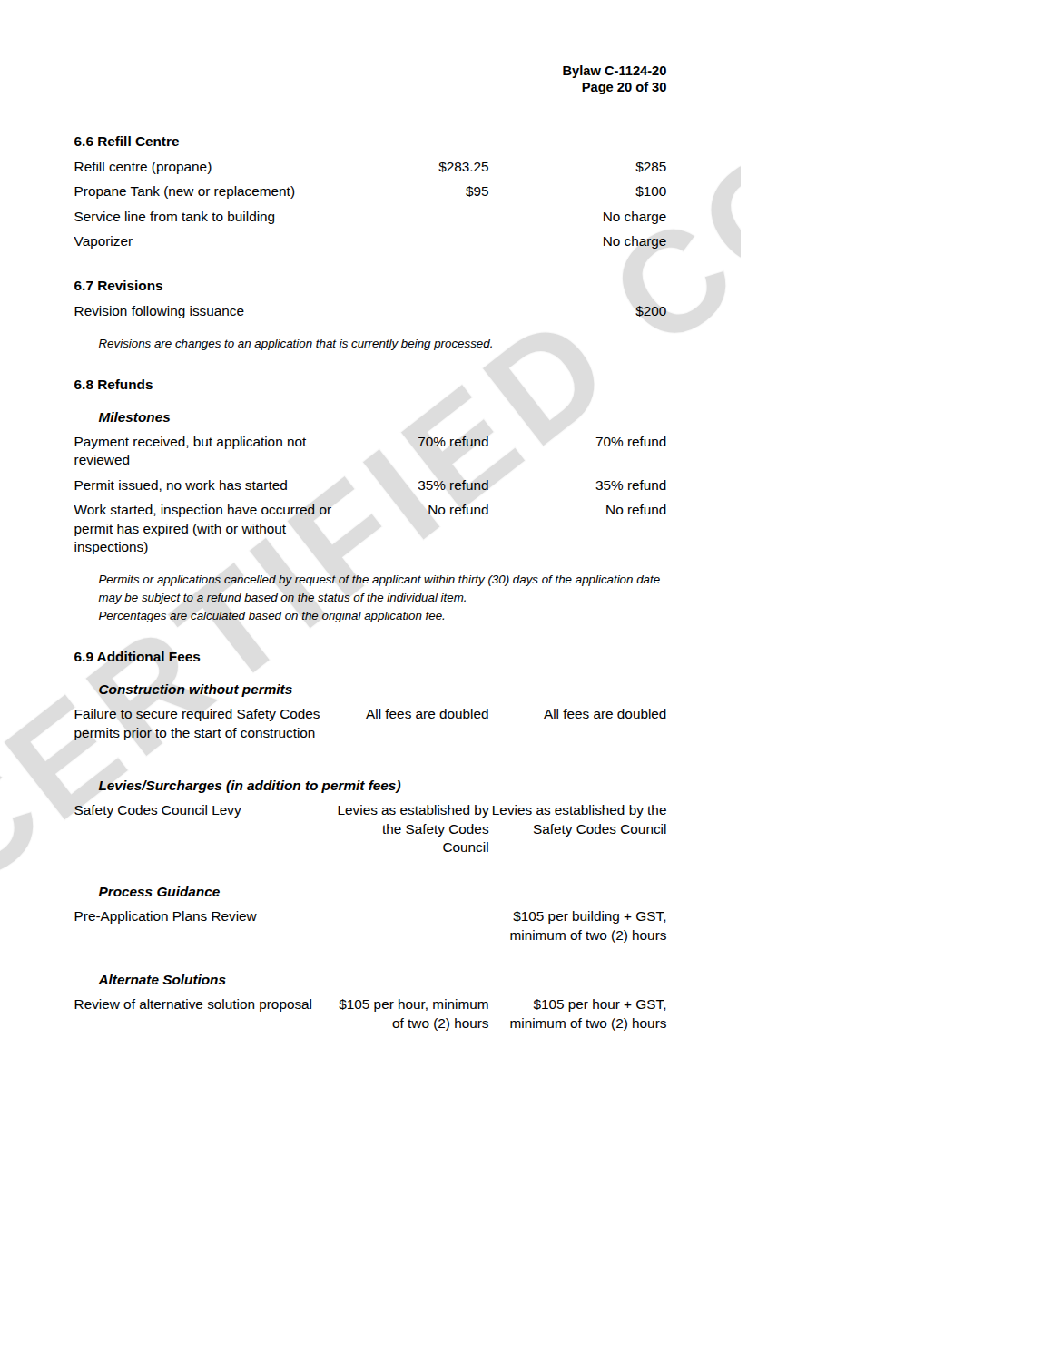UNCERTIFIED COPY
Bylaw C-1124-20
Page 20 of 30
6.6 Refill Centre
| Refill centre (propane) | $283.25 | $285 |
| Propane Tank (new or replacement) | $95 | $100 |
| Service line from tank to building | | No charge |
| Vaporizer | | No charge |
6.7 Revisions
| Revision following issuance | | $200 |
Revisions are changes to an application that is currently being processed.
6.8 Refunds
Milestones
| Payment received, but application not reviewed | 70% refund | 70% refund |
| Permit issued, no work has started | 35% refund | 35% refund |
| Work started, inspection have occurred or permit has expired (with or without inspections) | No refund | No refund |
Permits or applications cancelled by request of the applicant within thirty (30) days of the application date
may be subject to a refund based on the status of the individual item.
Percentages are calculated based on the original application fee.
6.9 Additional Fees
Construction without permits
| Failure to secure required Safety Codes permits prior to the start of construction | All fees are doubled | All fees are doubled |
Levies/Surcharges (in addition to permit fees)
| Safety Codes Council Levy | Levies as established by the Safety Codes Council | Levies as established by the Safety Codes Council |
Process Guidance
| Pre-Application Plans Review | | $105 per building + GST, minimum of two (2) hours |
Alternate Solutions
| Review of alternative solution proposal | $105 per hour, minimum of two (2) hours | $105 per hour + GST, minimum of two (2) hours |